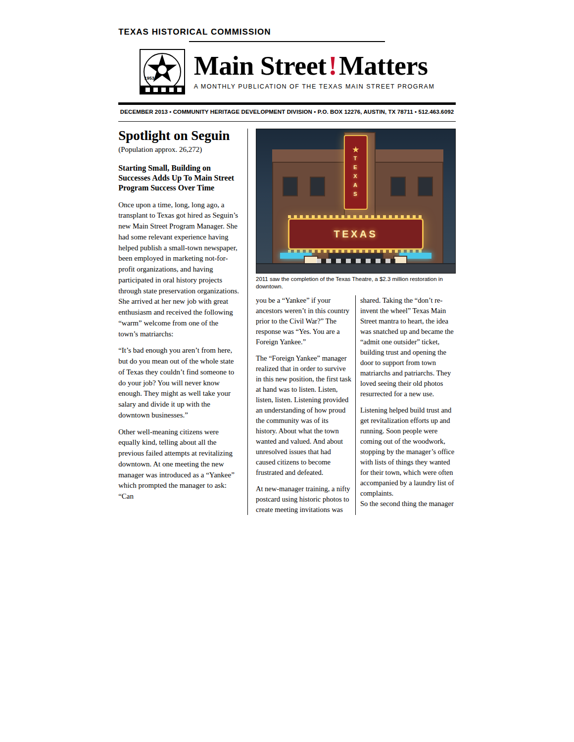TEXAS HISTORICAL COMMISSION
1953
Main Street!Matters
A MONTHLY PUBLICATION OF THE TEXAS MAIN STREET PROGRAM
DECEMBER 2013 • COMMUNITY HERITAGE DEVELOPMENT DIVISION • P.O. BOX 12276, AUSTIN, TX 78711 • 512.463.6092
Spotlight on Seguin
(Population approx. 26,272)
Starting Small, Building on Successes Adds Up To Main Street Program Success Over Time
Once upon a time, long, long ago, a transplant to Texas got hired as Seguin’s new Main Street Program Manager. She had some relevant experience having helped publish a small-town newspaper, been employed in marketing not-for-profit organizations, and having participated in oral history projects through state preservation organizations. She arrived at her new job with great enthusiasm and received the following “warm” welcome from one of the town’s matriarchs:
“It’s bad enough you aren’t from here, but do you mean out of the whole state of Texas they couldn’t find someone to do your job? You will never know enough. They might as well take your salary and divide it up with the downtown businesses.”
Other well-meaning citizens were equally kind, telling about all the previous failed attempts at revitalizing downtown. At one meeting the new manager was introduced as a “Yankee” which prompted the manager to ask: “Can
T
E
X
A
S
TEXAS
2011 saw the completion of the Texas Theatre, a $2.3 million restoration in downtown.
you be a “Yankee” if your ancestors weren’t in this country prior to the Civil War?” The response was “Yes. You are a Foreign Yankee.”
The “Foreign Yankee” manager realized that in order to survive in this new position, the first task at hand was to listen. Listen, listen, listen. Listening provided an understanding of how proud the community was of its history. About what the town wanted and valued. And about unresolved issues that had caused citizens to become frustrated and defeated.
At new-manager training, a nifty postcard using historic photos to create meeting invitations was
shared. Taking the “don’t re-invent the wheel” Texas Main Street mantra to heart, the idea was snatched up and became the “admit one outsider” ticket, building trust and opening the door to support from town matriarchs and patriarchs. They loved seeing their old photos resurrected for a new use.
Listening helped build trust and get revitalization efforts up and running. Soon people were coming out of the woodwork, stopping by the manager’s office with lists of things they wanted for their town, which were often accompanied by a laundry list of complaints.
So the second thing the manager